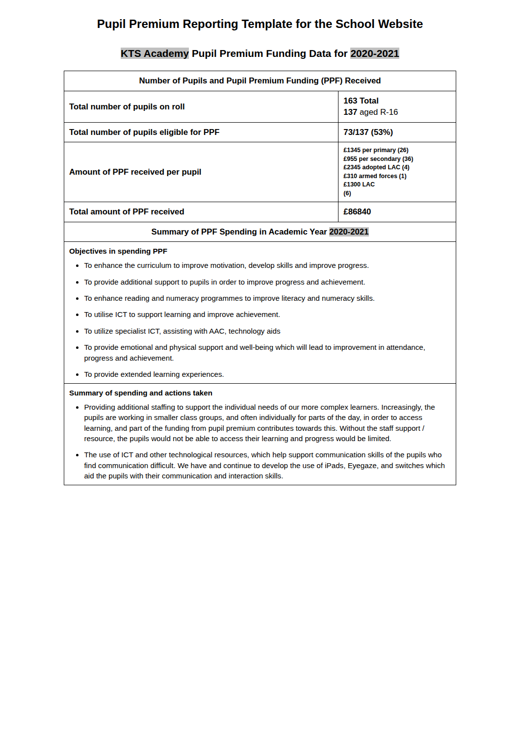Pupil Premium Reporting Template for the School Website
KTS Academy Pupil Premium Funding Data for 2020-2021
| Number of Pupils and Pupil Premium Funding (PPF) Received |
| Total number of pupils on roll | 163 Total 137 aged R-16 |
| Total number of pupils eligible for PPF | 73/137 (53%) |
| Amount of PPF received per pupil | £1345 per primary (26) £955 per secondary (36) £2345 adopted LAC (4) £310 armed forces (1) £1300 LAC (6) |
| Total amount of PPF received | £86840 |
| Summary of PPF Spending in Academic Year 2020-2021 |
| Objectives in spending PPF To enhance the curriculum to improve motivation, develop skills and improve progress. To provide additional support to pupils in order to improve progress and achievement. To enhance reading and numeracy programmes to improve literacy and numeracy skills. To utilise ICT to support learning and improve achievement. To utilize specialist ICT, assisting with AAC, technology aids To provide emotional and physical support and well-being which will lead to improvement in attendance, progress and achievement. To provide extended learning experiences. |
| Summary of spending and actions taken Providing additional staffing to support the individual needs of our more complex learners. Increasingly, the pupils are working in smaller class groups, and often individually for parts of the day, in order to access learning, and part of the funding from pupil premium contributes towards this. Without the staff support / resource, the pupils would not be able to access their learning and progress would be limited. The use of ICT and other technological resources, which help support communication skills of the pupils who find communication difficult. We have and continue to develop the use of iPads, Eyegaze, and switches which aid the pupils with their communication and interaction skills. |